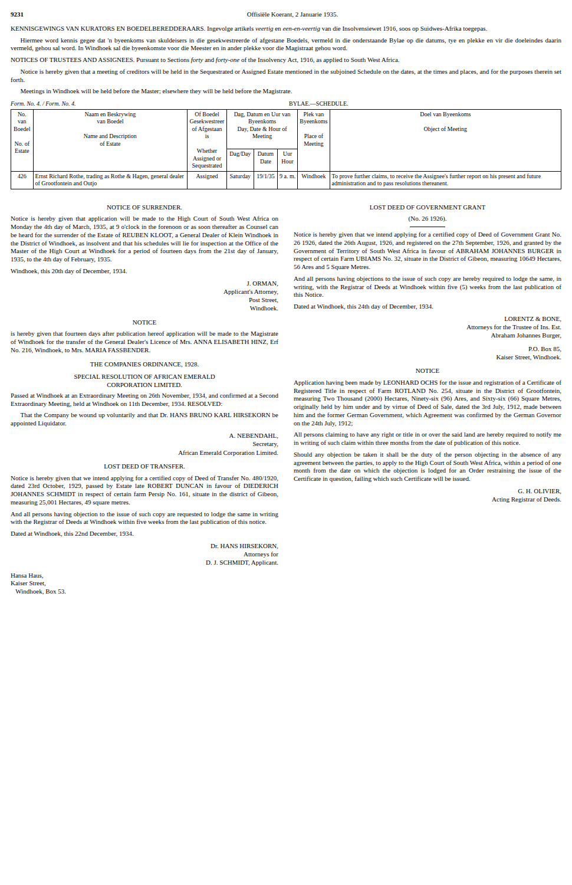9231 Offisiële Koerant, 2 Januarie 1935.
KENNISGEWINGS VAN KURATORS EN BOEDELBEREDDERAARS. Ingevolge artikels veertig en een-en-veertig van die Insolvensiewet 1916, soos op Suidwes-Afrika toegepas.
Hiermee word kennis gegee dat 'n byeenkoms van skuldeisers in die gesekwestreerde of afgestane Boedels, vermeld in die onderstaande Bylae op die datums, tye en plekke en vir die doeleindes daarin vermeld, gehou sal word. In Windhoek sal die byeenkomste voor die Meester en in ander plekke voor die Magistraat gehou word.
NOTICES OF TRUSTEES AND ASSIGNEES. Pursuant to Sections forty and forty-one of the Insolvency Act, 1916, as applied to South West Africa.
Notice is hereby given that a meeting of creditors will be held in the Sequestrated or Assigned Estate mentioned in the subjoined Schedule on the dates, at the times and places, and for the purposes therein set forth.
Meetings in Windhoek will be held before the Master; elsewhere they will be held before the Magistrate.
Form. No. 4. / Form. No. 4. BYLAE.—SCHEDULE.
| No. van Boedel No. of Estate | Naam en Beskrywing van Boedel Name and Description of Estate | Of Boedel Gesekwestreer of Afgestaan is Whether Assigned or Sequestrated | Dag, Datum en Uur van Byeenkoms Day, Date & Hour of Meeting | Plek van Byeenkoms Place of Meeting | Doel van Byeenkoms Object of Meeting |
| --- | --- | --- | --- | --- | --- |
| Dag/Day | Datum Date | Uur Hour |
| 426 | Ernst Richard Rothe, trading as Rothe & Hagen, general dealer of Grootfontein and Outjo | Assigned | Saturday | 19/1/35 | 9 a. m. | Windhoek | To prove further claims, to receive the Assignee's further report on his present and future administration and to pass resolutions thereanent. |
Notice of Surrender.
Notice is hereby given that application will be made to the High Court of South West Africa on Monday the 4th day of March, 1935, at 9 o'clock in the forenoon or as soon thereafter as Counsel can be heard for the surrender of the Estate of REUBEN KLOOT, a General Dealer of Klein Windhoek in the District of Windhoek, as insolvent and that his schedules will lie for inspection at the Office of the Master of the High Court at Windhoek for a period of fourteen days from the 21st day of January, 1935, to the 4th day of February, 1935.
Windhoek, this 20th day of December, 1934.
J. ORMAN,
Applicant's Attorney,
Post Street,
Windhoek.
Notice
is hereby given that fourteen days after publication hereof application will be made to the Magistrate of Windhoek for the transfer of the General Dealer's Licence of Mrs. ANNA ELISABETH HINZ, Erf No. 216, Windhoek, to Mrs. MARIA FASSBENDER.
The Companies Ordinance, 1928.
SPECIAL RESOLUTION OF AFRICAN EMERALD
CORPORATION LIMITED.
Passed at Windhoek at an Extraordinary Meeting on 26th November, 1934, and confirmed at a Second Extraordinary Meeting, held at Windhoek on 11th December, 1934. RESOLVED:
That the Company be wound up voluntarily and that Dr. HANS BRUNO KARL HIRSEKORN be appointed Liquidator.
A. NEBENDAHL,
Secretary,
African Emerald Corporation Limited.
Lost Deed of Transfer.
Notice is hereby given that we intend applying for a certified copy of Deed of Transfer No. 480/1920, dated 23rd October, 1929, passed by Estate late ROBERT DUNCAN in favour of DIEDERICH JOHANNES SCHMIDT in respect of certain farm Persip No. 161, situate in the district of Gibeon, measuring 25,001 Hectares, 49 square metres.
And all persons having objection to the issue of such copy are requested to lodge the same in writing with the Registrar of Deeds at Windhoek within five weeks from the last publication of this notice.
Dated at Windhoek, this 22nd December, 1934.
Dr. HANS HIRSEKORN,
Attorneys for
D. J. SCHMIDT, Applicant.
Hansa Haus,
Kaiser Street,
Windhoek, Box 53.
Lost Deed of Government Grant
(No. 26 1926).
Notice is hereby given that we intend applying for a certified copy of Deed of Government Grant No. 26 1926, dated the 26th August, 1926, and registered on the 27th September, 1926, and granted by the Government of Territory of South West Africa in favour of ABRAHAM JOHANNES BURGER in respect of certain Farm UBIAMS No. 32, situate in the District of Gibeon, measuring 10649 Hectares, 56 Ares and 5 Square Metres.
And all persons having objections to the issue of such copy are hereby required to lodge the same, in writing, with the Registrar of Deeds at Windhoek within five (5) weeks from the last publication of this Notice.
Dated at Windhoek, this 24th day of December, 1934.
LORENTZ & BONE,
Attorneys for the Trustee of Ins. Est.
Abraham Johannes Burger,
P.O. Box 85,
Kaiser Street, Windhoek.
Notice
Application having been made by LEONHARD OCHS for the issue and registration of a Certificate of Registered Title in respect of Farm ROTLAND No. 254, situate in the District of Grootfontein, measuring Two Thousand (2000) Hectares, Ninety-six (96) Ares, and Sixty-six (66) Square Metres, originally held by him under and by virtue of Deed of Sale, dated the 3rd July, 1912, made between him and the former German Government, which Agreement was confirmed by the German Governor on the 24th July, 1912;
All persons claiming to have any right or title in or over the said land are hereby required to notify me in writing of such claim within three months from the date of publication of this notice.
Should any objection be taken it shall be the duty of the person objecting in the absence of any agreement between the parties, to apply to the High Court of South West Africa, within a period of one month from the date on which the objection is lodged for an Order restraining the issue of the Certificate in question, failing which such Certificate will be issued.
G. H. OLIVIER,
Acting Registrar of Deeds.